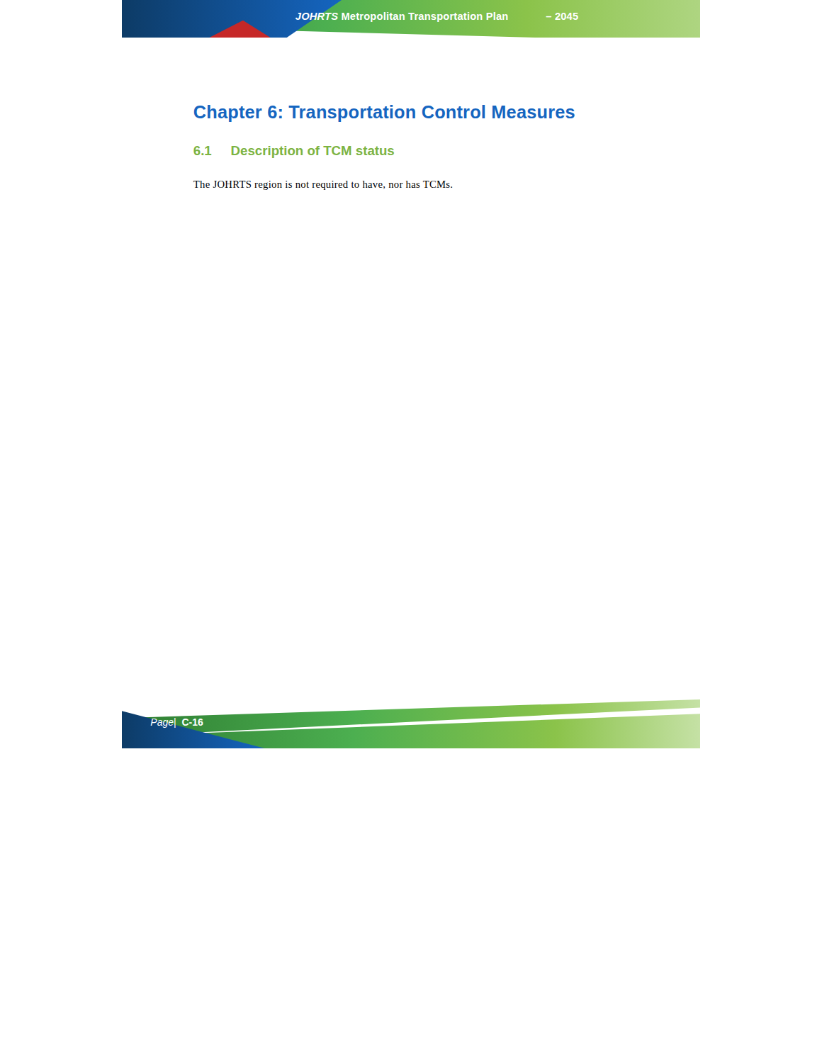JOHRTS Metropolitan Transportation Plan – 2045
Chapter 6: Transportation Control Measures
6.1 Description of TCM status
The JOHRTS region is not required to have, nor has TCMs.
Page| C-16